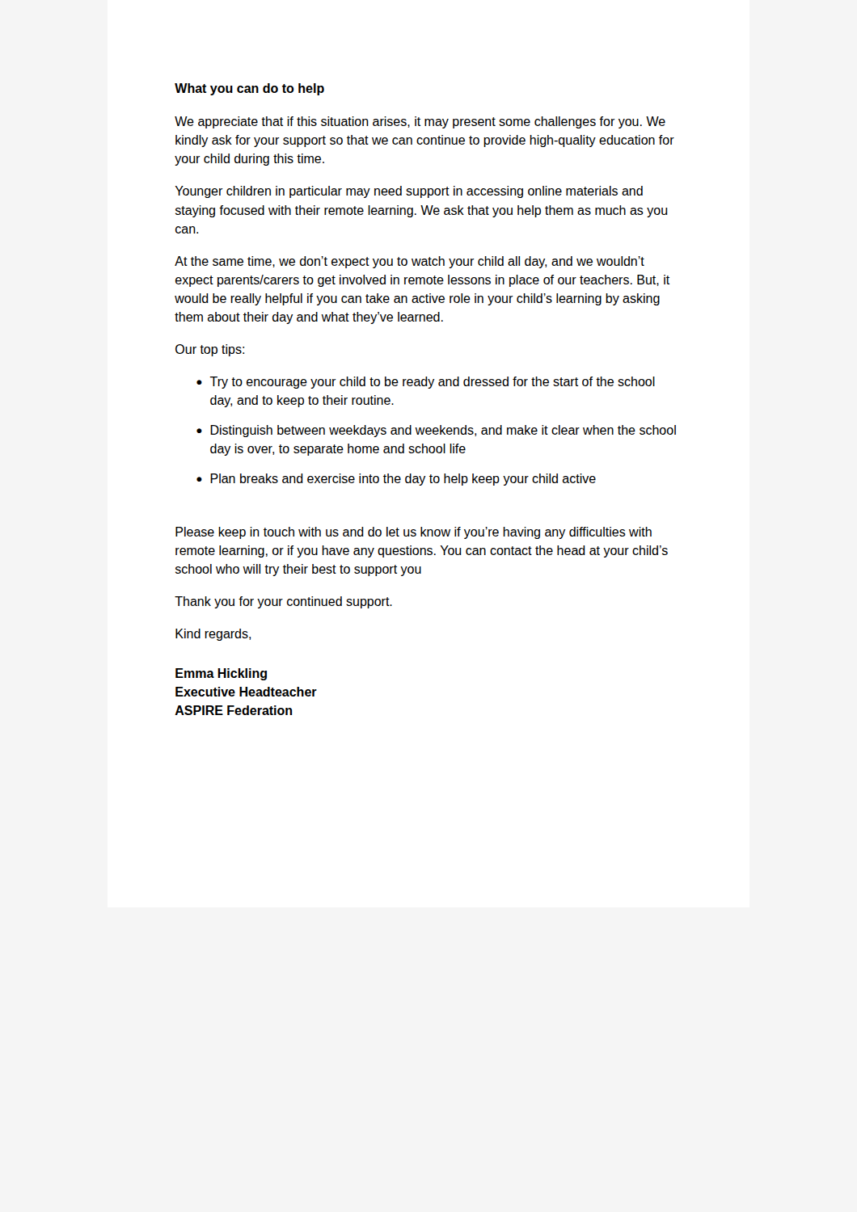What you can do to help
We appreciate that if this situation arises, it may present some challenges for you. We kindly ask for your support so that we can continue to provide high-quality education for your child during this time.
Younger children in particular may need support in accessing online materials and staying focused with their remote learning. We ask that you help them as much as you can.
At the same time, we don’t expect you to watch your child all day, and we wouldn’t expect parents/carers to get involved in remote lessons in place of our teachers. But, it would be really helpful if you can take an active role in your child’s learning by asking them about their day and what they’ve learned.
Our top tips:
Try to encourage your child to be ready and dressed for the start of the school day, and to keep to their routine.
Distinguish between weekdays and weekends, and make it clear when the school day is over, to separate home and school life
Plan breaks and exercise into the day to help keep your child active
Please keep in touch with us and do let us know if you’re having any difficulties with remote learning, or if you have any questions. You can contact the head at your child’s school who will try their best to support you
Thank you for your continued support.
Kind regards,
Emma Hickling
Executive Headteacher
ASPIRE Federation